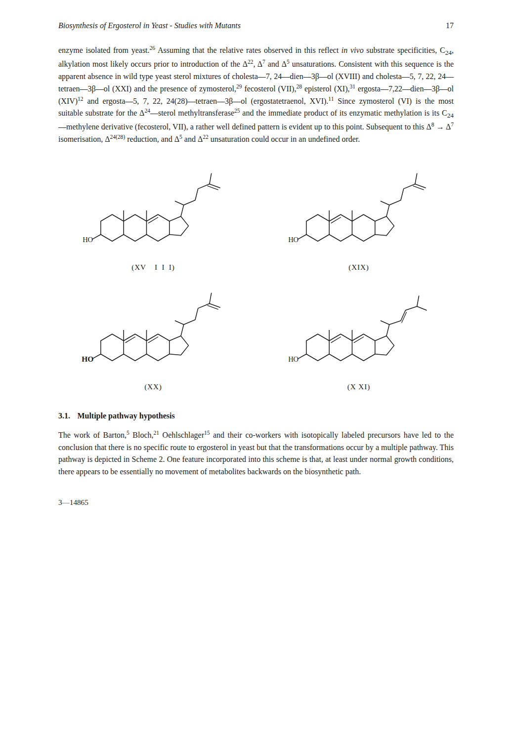Biosynthesis of Ergosterol in Yeast - Studies with Mutants 17
enzyme isolated from yeast.26 Assuming that the relative rates observed in this reflect in vivo substrate specificities, C24, alkylation most likely occurs prior to introduction of the Δ22, Δ7 and Δ5 unsaturations. Consistent with this sequence is the apparent absence in wild type yeast sterol mixtures of cholesta—7, 24—dien—3β—ol (XVIII) and cholesta—5, 7, 22, 24—tetraen—3β—ol (XXI) and the presence of zymosterol,29 fecosterol (VII),28 episterol (XI),31 ergosta—7,22—dien—3β—ol (XIV)12 and ergosta—5, 7, 22, 24(28)—tetraen—3β—ol (ergostatetraenol, XVI).11 Since zymosterol (VI) is the most suitable substrate for the Δ24—sterol methyltransferase25 and the immediate product of its enzymatic methylation is its C24—methylene derivative (fecosterol, VII), a rather well defined pattern is evident up to this point. Subsequent to this Δ8 → Δ7 isomerisation, Δ24(28) reduction, and Δ5 and Δ22 unsaturation could occur in an undefined order.
HO
(ΧV  I I I)
HO
(ΧIX)
HO
(ΧX)
HO
(Χ ΧI)
3.1. Multiple pathway hypothesis
The work of Barton,5 Bloch,21 Oehlschlager15 and their co-workers with isotopically labeled precursors have led to the conclusion that there is no specific route to ergosterol in yeast but that the transformations occur by a multiple pathway. This pathway is depicted in Scheme 2. One feature incorporated into this scheme is that, at least under normal growth conditions, there appears to be essentially no movement of metabolites backwards on the biosynthetic path.
3—14865